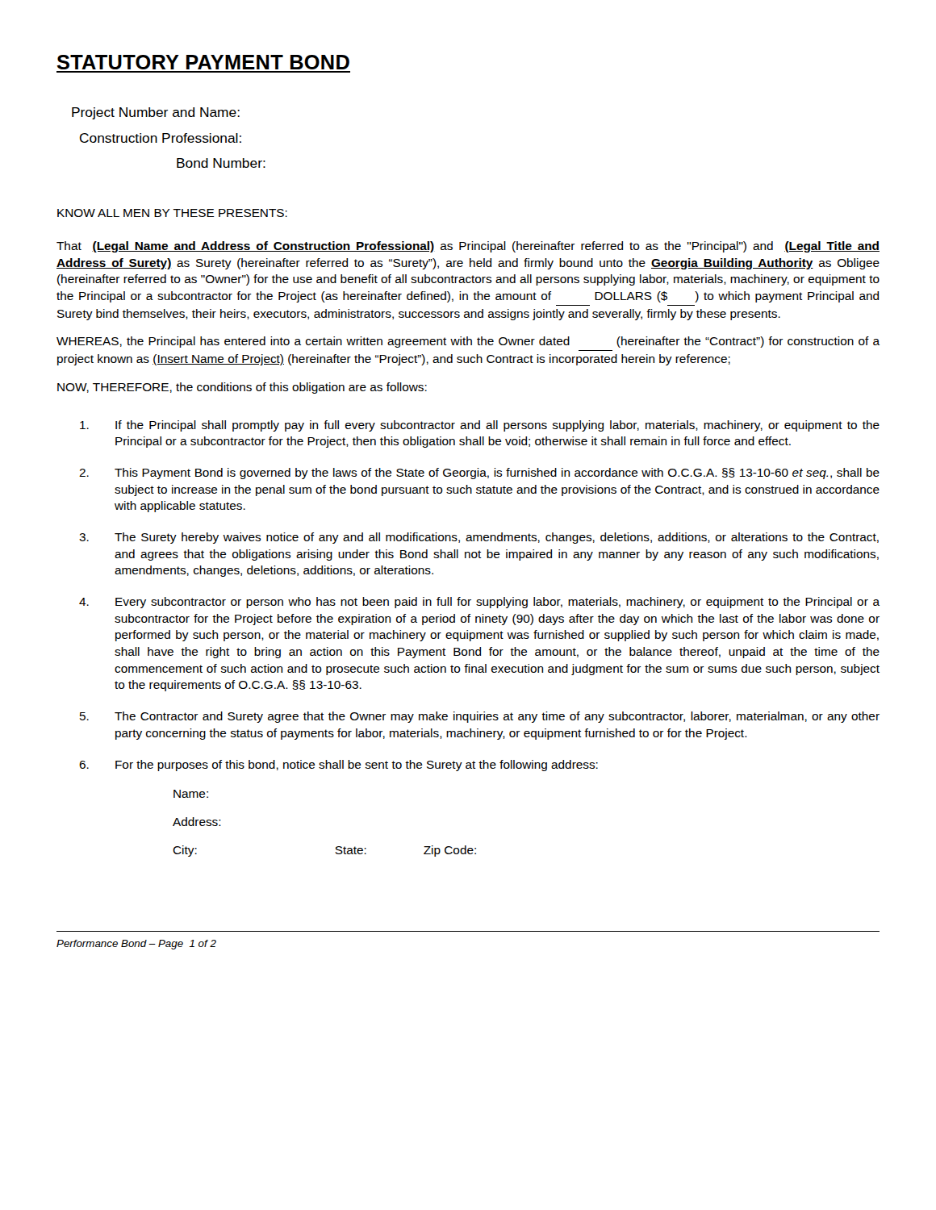STATUTORY PAYMENT BOND
Project Number and Name:
Construction Professional:
Bond Number:
KNOW ALL MEN BY THESE PRESENTS:
That (Legal Name and Address of Construction Professional) as Principal (hereinafter referred to as the "Principal") and (Legal Title and Address of Surety) as Surety (hereinafter referred to as “Surety”), are held and firmly bound unto the Georgia Building Authority as Obligee (hereinafter referred to as "Owner") for the use and benefit of all subcontractors and all persons supplying labor, materials, machinery, or equipment to the Principal or a subcontractor for the Project (as hereinafter defined), in the amount of DOLLARS ($ ) to which payment Principal and Surety bind themselves, their heirs, executors, administrators, successors and assigns jointly and severally, firmly by these presents.
WHEREAS, the Principal has entered into a certain written agreement with the Owner dated (hereinafter the “Contract”) for construction of a project known as (Insert Name of Project) (hereinafter the “Project”), and such Contract is incorporated herein by reference;
NOW, THEREFORE, the conditions of this obligation are as follows:
If the Principal shall promptly pay in full every subcontractor and all persons supplying labor, materials, machinery, or equipment to the Principal or a subcontractor for the Project, then this obligation shall be void; otherwise it shall remain in full force and effect.
This Payment Bond is governed by the laws of the State of Georgia, is furnished in accordance with O.C.G.A. §§ 13-10-60 et seq., shall be subject to increase in the penal sum of the bond pursuant to such statute and the provisions of the Contract, and is construed in accordance with applicable statutes.
The Surety hereby waives notice of any and all modifications, amendments, changes, deletions, additions, or alterations to the Contract, and agrees that the obligations arising under this Bond shall not be impaired in any manner by any reason of any such modifications, amendments, changes, deletions, additions, or alterations.
Every subcontractor or person who has not been paid in full for supplying labor, materials, machinery, or equipment to the Principal or a subcontractor for the Project before the expiration of a period of ninety (90) days after the day on which the last of the labor was done or performed by such person, or the material or machinery or equipment was furnished or supplied by such person for which claim is made, shall have the right to bring an action on this Payment Bond for the amount, or the balance thereof, unpaid at the time of the commencement of such action and to prosecute such action to final execution and judgment for the sum or sums due such person, subject to the requirements of O.C.G.A. §§ 13-10-63.
The Contractor and Surety agree that the Owner may make inquiries at any time of any subcontractor, laborer, materialman, or any other party concerning the status of payments for labor, materials, machinery, or equipment furnished to or for the Project.
For the purposes of this bond, notice shall be sent to the Surety at the following address:
Name:
Address:
City: State: Zip Code:
Performance Bond – Page 1 of 2